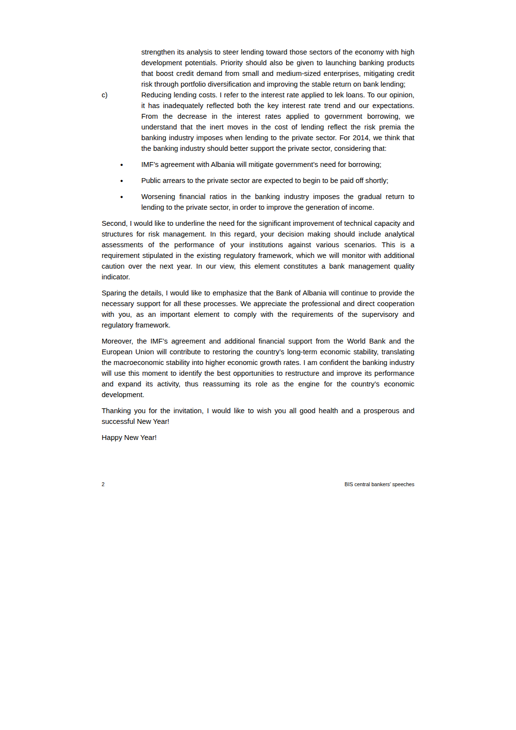strengthen its analysis to steer lending toward those sectors of the economy with high development potentials. Priority should also be given to launching banking products that boost credit demand from small and medium-sized enterprises, mitigating credit risk through portfolio diversification and improving the stable return on bank lending;
c) Reducing lending costs. I refer to the interest rate applied to lek loans. To our opinion, it has inadequately reflected both the key interest rate trend and our expectations. From the decrease in the interest rates applied to government borrowing, we understand that the inert moves in the cost of lending reflect the risk premia the banking industry imposes when lending to the private sector. For 2014, we think that the banking industry should better support the private sector, considering that:
IMF’s agreement with Albania will mitigate government’s need for borrowing;
Public arrears to the private sector are expected to begin to be paid off shortly;
Worsening financial ratios in the banking industry imposes the gradual return to lending to the private sector, in order to improve the generation of income.
Second, I would like to underline the need for the significant improvement of technical capacity and structures for risk management. In this regard, your decision making should include analytical assessments of the performance of your institutions against various scenarios. This is a requirement stipulated in the existing regulatory framework, which we will monitor with additional caution over the next year. In our view, this element constitutes a bank management quality indicator.
Sparing the details, I would like to emphasize that the Bank of Albania will continue to provide the necessary support for all these processes. We appreciate the professional and direct cooperation with you, as an important element to comply with the requirements of the supervisory and regulatory framework.
Moreover, the IMF’s agreement and additional financial support from the World Bank and the European Union will contribute to restoring the country’s long-term economic stability, translating the macroeconomic stability into higher economic growth rates. I am confident the banking industry will use this moment to identify the best opportunities to restructure and improve its performance and expand its activity, thus reassuming its role as the engine for the country’s economic development.
Thanking you for the invitation, I would like to wish you all good health and a prosperous and successful New Year!
Happy New Year!
2 BIS central bankers’ speeches